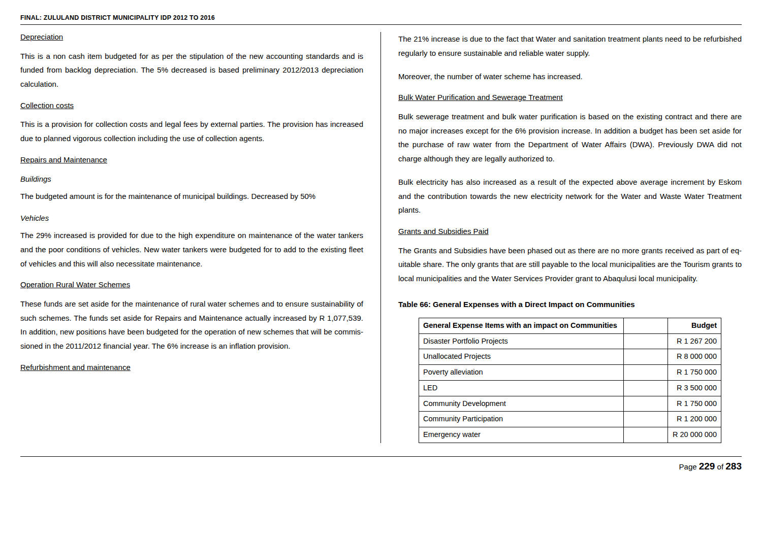FINAL: ZULULAND DISTRICT MUNICIPALITY IDP 2012 TO 2016
Depreciation
This is a non cash item budgeted for as per the stipulation of the new accounting standards and is funded from backlog depreciation. The 5% decreased is based preliminary 2012/2013 depreciation calculation.
Collection costs
This is a provision for collection costs and legal fees by external parties. The provision has increased due to planned vigorous collection including the use of collection agents.
Repairs and Maintenance
Buildings
The budgeted amount is for the maintenance of municipal buildings. Decreased by 50%
Vehicles
The 29% increased is provided for due to the high expenditure on maintenance of the water tankers and the poor conditions of vehicles. New water tankers were budgeted for to add to the existing fleet of vehicles and this will also necessitate maintenance.
Operation Rural Water Schemes
These funds are set aside for the maintenance of rural water schemes and to ensure sustainability of such schemes. The funds set aside for Repairs and Maintenance actually increased by R 1,077,539. In addition, new positions have been budgeted for the operation of new schemes that will be commissioned in the 2011/2012 financial year. The 6% increase is an inflation provision.
Refurbishment and maintenance
The 21% increase is due to the fact that Water and sanitation treatment plants need to be refurbished regularly to ensure sustainable and reliable water supply.
Moreover, the number of water scheme has increased.
Bulk Water Purification and Sewerage Treatment
Bulk sewerage treatment and bulk water purification is based on the existing contract and there are no major increases except for the 6% provision increase. In addition a budget has been set aside for the purchase of raw water from the Department of Water Affairs (DWA). Previously DWA did not charge although they are legally authorized to.
Bulk electricity has also increased as a result of the expected above average increment by Eskom and the contribution towards the new electricity network for the Water and Waste Water Treatment plants.
Grants and Subsidies Paid
The Grants and Subsidies have been phased out as there are no more grants received as part of equitable share. The only grants that are still payable to the local municipalities are the Tourism grants to local municipalities and the Water Services Provider grant to Abaqulusi local municipality.
Table 66: General Expenses with a Direct Impact on Communities
| General Expense Items with an impact on Communities | | Budget |
| --- | --- | --- |
| Disaster Portfolio Projects | | R 1 267 200 |
| Unallocated Projects | | R 8 000 000 |
| Poverty alleviation | | R 1 750 000 |
| LED | | R 3 500 000 |
| Community Development | | R 1 750 000 |
| Community Participation | | R 1 200 000 |
| Emergency water | | R 20 000 000 |
Page 229 of 283